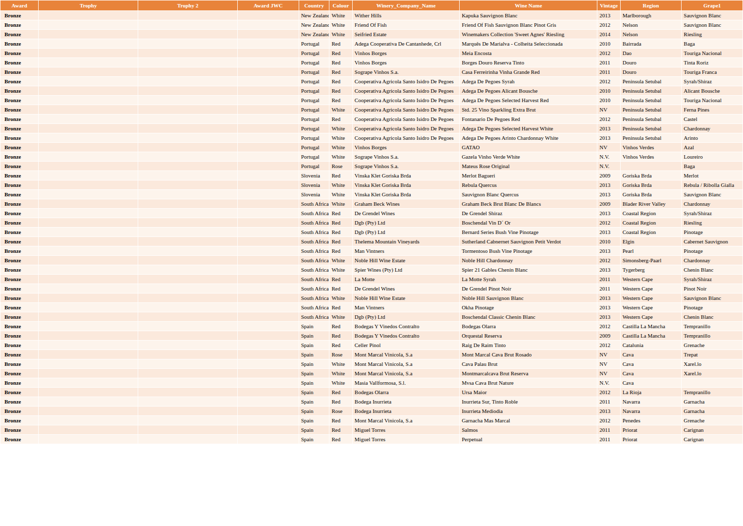| Award | Trophy | Trophy 2 | Award JWC | Country | Colour | Winery_Company_Name | Wine Name | Vintage | Region | Grape1 |
| --- | --- | --- | --- | --- | --- | --- | --- | --- | --- | --- |
| Bronze | | | | New Zealand | White | Wither Hills | Kapuka Sauvignon Blanc | 2013 | Marlborough | Sauvignon Blanc |
| Bronze | | | | New Zealand | White | Friend Of Fish | Friend Of Fish Sauvignon Blanc Pinot Gris | 2012 | Nelson | Sauvignon Blanc |
| Bronze | | | | New Zealand | White | Seifried Estate | Winemakers Collection 'Sweet Agnes' Riesling | 2014 | Nelson | Riesling |
| Bronze | | | | Portugal | Red | Adega Cooperativa De Cantanhede, Crl | Marquês De Marialva - Colheita Seleccionada | 2010 | Bairrada | Baga |
| Bronze | | | | Portugal | Red | Vinhos Borges | Meia Encosta | 2012 | Dao | Touriga Nacional |
| Bronze | | | | Portugal | Red | Vinhos Borges | Borges Douro Reserva Tinto | 2011 | Douro | Tinta Roriz |
| Bronze | | | | Portugal | Red | Sogrape Vinhos S.a. | Casa Ferreirinha Vinha Grande Red | 2011 | Douro | Touriga Franca |
| Bronze | | | | Portugal | Red | Cooperativa Agricola Santo Isidro De Pegoes | Adega De Pegoes Syrah | 2012 | Peninsula Setubal | Syrah/Shiraz |
| Bronze | | | | Portugal | Red | Cooperativa Agricola Santo Isidro De Pegoes | Adega De Pegoes Alicant Bousche | 2010 | Peninsula Setubal | Alicant Bousche |
| Bronze | | | | Portugal | Red | Cooperativa Agricola Santo Isidro De Pegoes | Adega De Pegoes Selected Harvest Red | 2010 | Peninsula Setubal | Touriga Nacional |
| Bronze | | | | Portugal | White | Cooperativa Agricola Santo Isidro De Pegoes | Std. 25 Vino Sparkling Extra Brut | NV | Peninsula Setubal | Ferna Pines |
| Bronze | | | | Portugal | Red | Cooperativa Agricola Santo Isidro De Pegoes | Fontanario De Pegoes Red | 2012 | Peninsula Setubal | Castel |
| Bronze | | | | Portugal | White | Cooperativa Agricola Santo Isidro De Pegoes | Adega De Pegoes Selected Harvest White | 2013 | Peninsula Setubal | Chardonnay |
| Bronze | | | | Portugal | White | Cooperativa Agricola Santo Isidro De Pegoes | Adega De Pegoes Arinto Chardonnay White | 2013 | Peninsula Setubal | Arinto |
| Bronze | | | | Portugal | White | Vinhos Borges | GATAO | NV | Vinhos Verdes | Azal |
| Bronze | | | | Portugal | White | Sogrape Vinhos S.a. | Gazela Vinho Verde White | N.V. | Vinhos Verdes | Loureiro |
| Bronze | | | | Portugal | Rose | Sogrape Vinhos S.a. | Mateus Rose Original | N.V. | | Baga |
| Bronze | | | | Slovenia | Red | Vinska Klet Goriska Brda | Merlot Bagueri | 2009 | Goriska Brda | Merlot |
| Bronze | | | | Slovenia | White | Vinska Klet Goriska Brda | Rebula Quercus | 2013 | Goriska Brda | Rebula / Ribolla Gialla |
| Bronze | | | | Slovenia | White | Vinska Klet Goriska Brda | Sauvignon Blanc Quercus | 2013 | Goriska Brda | Sauvignon Blanc |
| Bronze | | | | South Africa | White | Graham Beck Wines | Graham Beck Brut Blanc De Blancs | 2009 | Blader River Valley | Chardonnay |
| Bronze | | | | South Africa | Red | De Grendel Wines | De Grendel Shiraz | 2013 | Coastal Region | Syrah/Shiraz |
| Bronze | | | | South Africa | Red | Dgb (Pty) Ltd | Boschendal Vin D´ Or | 2012 | Coastal Region | Riesling |
| Bronze | | | | South Africa | Red | Dgb (Pty) Ltd | Bernard Series Bush Vine Pinotage | 2013 | Coastal Region | Pinotage |
| Bronze | | | | South Africa | Red | Thelema Mountain Vineyards | Sutherland Cabnernet Sauvignon Petit Verdot | 2010 | Elgin | Cabernet Sauvignon |
| Bronze | | | | South Africa | Red | Man Vintners | Tormentoso Bush Vine Pinotage | 2013 | Pearl | Pinotage |
| Bronze | | | | South Africa | White | Noble Hill Wine Estate | Noble Hill Chardonnay | 2012 | Simonsberg-Paarl | Chardonnay |
| Bronze | | | | South Africa | White | Spier Wines (Pty) Ltd | Spier 21 Gables Chenin Blanc | 2013 | Tygerberg | Chenin Blanc |
| Bronze | | | | South Africa | Red | La Motte | La Motte Syrah | 2011 | Western Cape | Syrah/Shiraz |
| Bronze | | | | South Africa | Red | De Grendel Wines | De Grendel Pinot Noir | 2011 | Western Cape | Pinot Noir |
| Bronze | | | | South Africa | White | Noble Hill Wine Estate | Noble Hill Sauvignon Blanc | 2013 | Western Cape | Sauvignon Blanc |
| Bronze | | | | South Africa | Red | Man Vintners | Okha Pinotage | 2013 | Western Cape | Pinotage |
| Bronze | | | | South Africa | White | Dgb (Pty) Ltd | Boschendal Classic Chenin Blanc | 2013 | Western Cape | Chenin Blanc |
| Bronze | | | | Spain | Red | Bodegas Y Vinedos Contralto | Bodegas Olarra | 2012 | Castilla La Mancha | Tempranillo |
| Bronze | | | | Spain | Red | Bodegas Y Vinedos Contralto | Orquestal Reserva | 2009 | Castilla La Mancha | Tempranillo |
| Bronze | | | | Spain | Red | Celler Pinol | Raig De Raim Tinto | 2012 | Catalunia | Grenache |
| Bronze | | | | Spain | Rose | Mont Marcal Vinicola, S.a | Mont Marcal Cava Brut Rosado | NV | Cava | Trepat |
| Bronze | | | | Spain | White | Mont Marcal Vinicola, S.a | Cava Palau Brut | NV | Cava | Xarel.lo |
| Bronze | | | | Spain | White | Mont Marcal Vinicola, S.a | Montmarcalcava Brut Reserva | NV | Cava | Xarel.lo |
| Bronze | | | | Spain | White | Masia Vallformosa, S.l. | Mvsa Cava Brut Nature | N.V. | Cava | |
| Bronze | | | | Spain | Red | Bodegas Olarra | Ursa Maior | 2012 | La Rioja | Tempranillo |
| Bronze | | | | Spain | Red | Bodega Inurrieta | Inurrieta Sur, Tinto Roble | 2011 | Navarra | Garnacha |
| Bronze | | | | Spain | Rose | Bodega Inurrieta | Inurrieta Mediodia | 2013 | Navarra | Garnacha |
| Bronze | | | | Spain | Red | Mont Marcal Vinicola, S.a | Garnacha Mas Marcal | 2012 | Penedes | Grenache |
| Bronze | | | | Spain | Red | Miguel Torres | Salmos | 2011 | Priorat | Carignan |
| Bronze | | | | Spain | Red | Miguel Torres | Perpetual | 2011 | Priorat | Carignan |